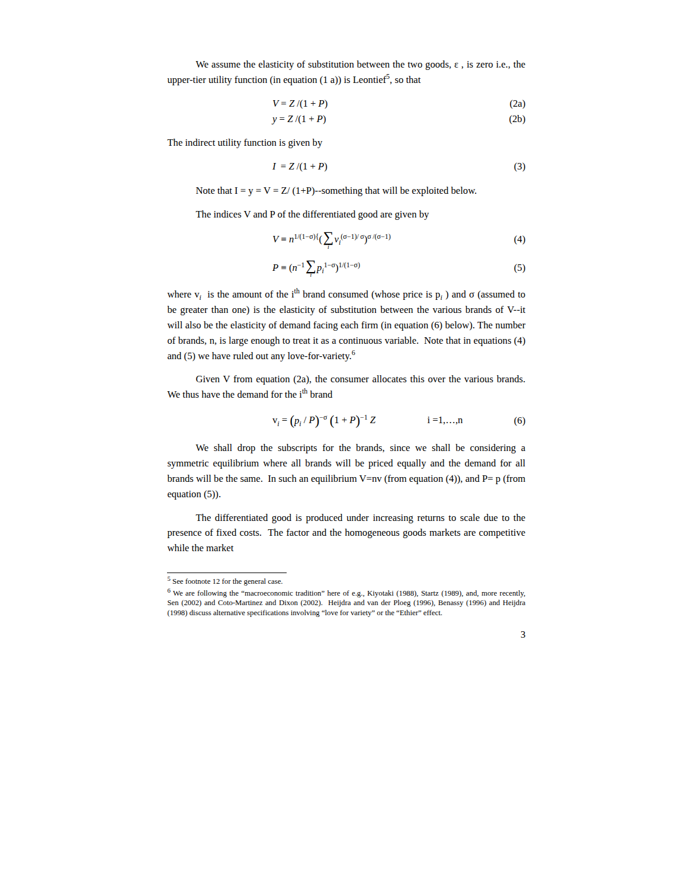We assume the elasticity of substitution between the two goods, ε , is zero i.e., the upper-tier utility function (in equation (1 a)) is Leontief5, so that
V = Z /(1 + P) (2a)
y = Z /(1 + P) (2b)
The indirect utility function is given by
I = Z /(1 + P) (3)
Note that I = y = V = Z/ (1+P)--something that will be exploited below.
The indices V and P of the differentiated good are given by
V ≡ n1/(1−σ){(∑i vi(σ−1)/ σ)σ /(σ−1) (4)
P ≡ (n−1∑i pi1−σ)1/(1−σ) (5)
where vi is the amount of the ith brand consumed (whose price is pi ) and σ (assumed to be greater than one) is the elasticity of substitution between the various brands of V--it will also be the elasticity of demand facing each firm (in equation (6) below). The number of brands, n, is large enough to treat it as a continuous variable. Note that in equations (4) and (5) we have ruled out any love-for-variety.6
Given V from equation (2a), the consumer allocates this over the various brands. We thus have the demand for the ith brand
vi = (pi / P)−σ (1 + P)−1 Z i =1,…,n (6)
We shall drop the subscripts for the brands, since we shall be considering a symmetric equilibrium where all brands will be priced equally and the demand for all brands will be the same. In such an equilibrium V=nv (from equation (4)), and P= p (from equation (5)).
The differentiated good is produced under increasing returns to scale due to the presence of fixed costs. The factor and the homogeneous goods markets are competitive while the market
5 See footnote 12 for the general case.
6 We are following the “macroeconomic tradition” here of e.g., Kiyotaki (1988), Startz (1989), and, more recently, Sen (2002) and Coto-Martinez and Dixon (2002). Heijdra and van der Ploeg (1996), Benassy (1996) and Heijdra (1998) discuss alternative specifications involving “love for variety” or the “Ethier” effect.
3